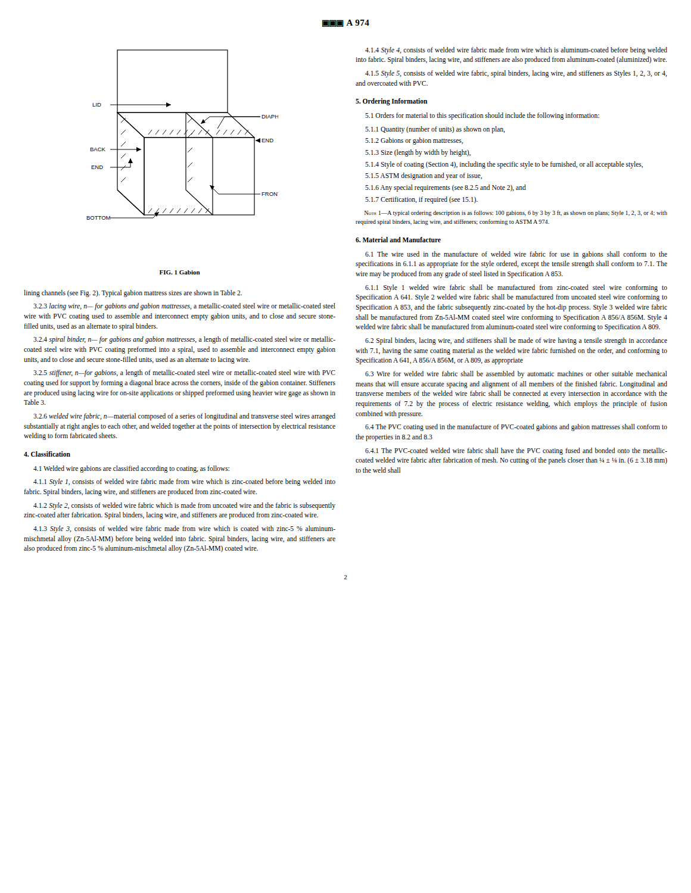▣▣▣A 974
LID DIAPHRAGM END BACK END FRONT BOTTOM
FIG. 1 Gabion
lining channels (see Fig. 2). Typical gabion mattress sizes are shown in Table 2.
3.2.3 lacing wire, n— for gabions and gabion mattresses, a metallic-coated steel wire or metallic-coated steel wire with PVC coating used to assemble and interconnect empty gabion units, and to close and secure stone-filled units, used as an alternate to spiral binders.
3.2.4 spiral binder, n— for gabions and gabion mattresses, a length of metallic-coated steel wire or metallic-coated steel wire with PVC coating preformed into a spiral, used to assemble and interconnect empty gabion units, and to close and secure stone-filled units, used as an alternate to lacing wire.
3.2.5 stiffener, n—for gabions, a length of metallic-coated steel wire or metallic-coated steel wire with PVC coating used for support by forming a diagonal brace across the corners, inside of the gabion container. Stiffeners are produced using lacing wire for on-site applications or shipped preformed using heavier wire gage as shown in Table 3.
3.2.6 welded wire fabric, n—material composed of a series of longitudinal and transverse steel wires arranged substantially at right angles to each other, and welded together at the points of intersection by electrical resistance welding to form fabricated sheets.
4. Classification
4.1 Welded wire gabions are classified according to coating, as follows:
4.1.1 Style 1, consists of welded wire fabric made from wire which is zinc-coated before being welded into fabric. Spiral binders, lacing wire, and stiffeners are produced from zinc-coated wire.
4.1.2 Style 2, consists of welded wire fabric which is made from uncoated wire and the fabric is subsequently zinc-coated after fabrication. Spiral binders, lacing wire, and stiffeners are produced from zinc-coated wire.
4.1.3 Style 3, consists of welded wire fabric made from wire which is coated with zinc-5 % aluminum-mischmetal alloy (Zn-5Al-MM) before being welded into fabric. Spiral binders, lacing wire, and stiffeners are also produced from zinc-5 % aluminum-mischmetal alloy (Zn-5Al-MM) coated wire.
4.1.4 Style 4, consists of welded wire fabric made from wire which is aluminum-coated before being welded into fabric. Spiral binders, lacing wire, and stiffeners are also produced from aluminum-coated (aluminized) wire.
4.1.5 Style 5, consists of welded wire fabric, spiral binders, lacing wire, and stiffeners as Styles 1, 2, 3, or 4, and overcoated with PVC.
5. Ordering Information
5.1 Orders for material to this specification should include the following information:
5.1.1 Quantity (number of units) as shown on plan,
5.1.2 Gabions or gabion mattresses,
5.1.3 Size (length by width by height),
5.1.4 Style of coating (Section 4), including the specific style to be furnished, or all acceptable styles,
5.1.5 ASTM designation and year of issue,
5.1.6 Any special requirements (see 8.2.5 and Note 2), and
5.1.7 Certification, if required (see 15.1).
Note 1—A typical ordering description is as follows: 100 gabions, 6 by 3 by 3 ft, as shown on plans; Style 1, 2, 3, or 4; with required spiral binders, lacing wire, and stiffeners; conforming to ASTM A 974.
6. Material and Manufacture
6.1 The wire used in the manufacture of welded wire fabric for use in gabions shall conform to the specifications in 6.1.1 as appropriate for the style ordered, except the tensile strength shall conform to 7.1. The wire may be produced from any grade of steel listed in Specification A 853.
6.1.1 Style 1 welded wire fabric shall be manufactured from zinc-coated steel wire conforming to Specification A 641. Style 2 welded wire fabric shall be manufactured from uncoated steel wire conforming to Specification A 853, and the fabric subsequently zinc-coated by the hot-dip process. Style 3 welded wire fabric shall be manufactured from Zn-5Al-MM coated steel wire conforming to Specification A 856/A 856M. Style 4 welded wire fabric shall be manufactured from aluminum-coated steel wire conforming to Specification A 809.
6.2 Spiral binders, lacing wire, and stiffeners shall be made of wire having a tensile strength in accordance with 7.1, having the same coating material as the welded wire fabric furnished on the order, and conforming to Specification A 641, A 856/A 856M, or A 809, as appropriate
6.3 Wire for welded wire fabric shall be assembled by automatic machines or other suitable mechanical means that will ensure accurate spacing and alignment of all members of the finished fabric. Longitudinal and transverse members of the welded wire fabric shall be connected at every intersection in accordance with the requirements of 7.2 by the process of electric resistance welding, which employs the principle of fusion combined with pressure.
6.4 The PVC coating used in the manufacture of PVC-coated gabions and gabion mattresses shall conform to the properties in 8.2 and 8.3
6.4.1 The PVC-coated welded wire fabric shall have the PVC coating fused and bonded onto the metallic-coated welded wire fabric after fabrication of mesh. No cutting of the panels closer than ¼ ± ⅛ in. (6 ± 3.18 mm) to the weld shall
2